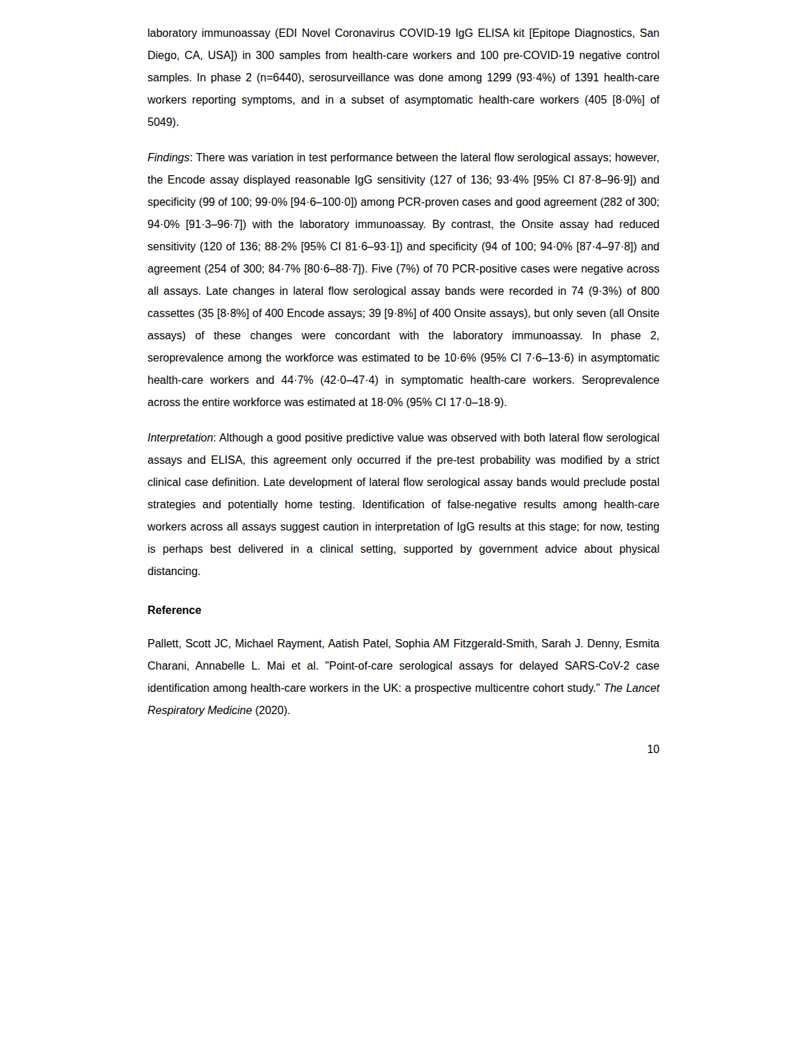laboratory immunoassay (EDI Novel Coronavirus COVID-19 IgG ELISA kit [Epitope Diagnostics, San Diego, CA, USA]) in 300 samples from health-care workers and 100 pre-COVID-19 negative control samples. In phase 2 (n=6440), serosurveillance was done among 1299 (93·4%) of 1391 health-care workers reporting symptoms, and in a subset of asymptomatic health-care workers (405 [8·0%] of 5049).
Findings: There was variation in test performance between the lateral flow serological assays; however, the Encode assay displayed reasonable IgG sensitivity (127 of 136; 93·4% [95% CI 87·8–96·9]) and specificity (99 of 100; 99·0% [94·6–100·0]) among PCR-proven cases and good agreement (282 of 300; 94·0% [91·3–96·7]) with the laboratory immunoassay. By contrast, the Onsite assay had reduced sensitivity (120 of 136; 88·2% [95% CI 81·6–93·1]) and specificity (94 of 100; 94·0% [87·4–97·8]) and agreement (254 of 300; 84·7% [80·6–88·7]). Five (7%) of 70 PCR-positive cases were negative across all assays. Late changes in lateral flow serological assay bands were recorded in 74 (9·3%) of 800 cassettes (35 [8·8%] of 400 Encode assays; 39 [9·8%] of 400 Onsite assays), but only seven (all Onsite assays) of these changes were concordant with the laboratory immunoassay. In phase 2, seroprevalence among the workforce was estimated to be 10·6% (95% CI 7·6–13·6) in asymptomatic health-care workers and 44·7% (42·0–47·4) in symptomatic health-care workers. Seroprevalence across the entire workforce was estimated at 18·0% (95% CI 17·0–18·9).
Interpretation: Although a good positive predictive value was observed with both lateral flow serological assays and ELISA, this agreement only occurred if the pre-test probability was modified by a strict clinical case definition. Late development of lateral flow serological assay bands would preclude postal strategies and potentially home testing. Identification of false-negative results among health-care workers across all assays suggest caution in interpretation of IgG results at this stage; for now, testing is perhaps best delivered in a clinical setting, supported by government advice about physical distancing.
Reference
Pallett, Scott JC, Michael Rayment, Aatish Patel, Sophia AM Fitzgerald-Smith, Sarah J. Denny, Esmita Charani, Annabelle L. Mai et al. "Point-of-care serological assays for delayed SARS-CoV-2 case identification among health-care workers in the UK: a prospective multicentre cohort study." The Lancet Respiratory Medicine (2020).
10